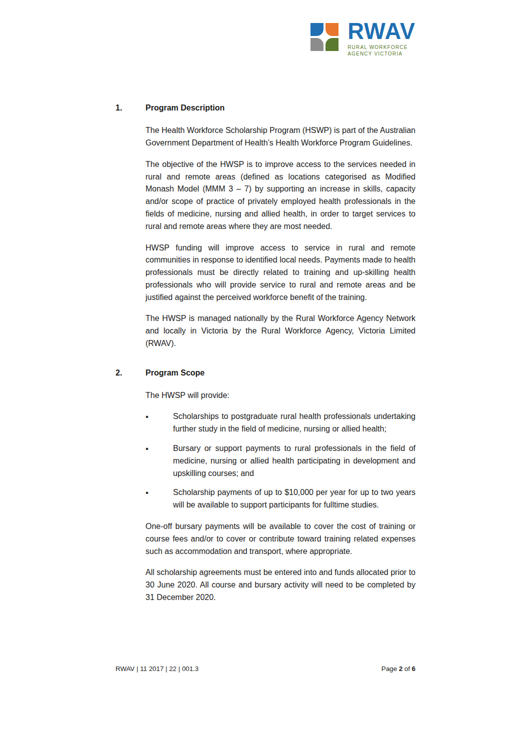RWAV
Rural Workforce
Agency Victoria
Program Description
The Health Workforce Scholarship Program (HSWP) is part of the Australian Government Department of Health’s Health Workforce Program Guidelines.
The objective of the HWSP is to improve access to the services needed in rural and remote areas (defined as locations categorised as Modified Monash Model (MMM 3 – 7) by supporting an increase in skills, capacity and/or scope of practice of privately employed health professionals in the fields of medicine, nursing and allied health, in order to target services to rural and remote areas where they are most needed.
HWSP funding will improve access to service in rural and remote communities in response to identified local needs. Payments made to health professionals must be directly related to training and up-skilling health professionals who will provide service to rural and remote areas and be justified against the perceived workforce benefit of the training.
The HWSP is managed nationally by the Rural Workforce Agency Network and locally in Victoria by the Rural Workforce Agency, Victoria Limited (RWAV).
Program Scope
The HWSP will provide:
Scholarships to postgraduate rural health professionals undertaking further study in the field of medicine, nursing or allied health;
Bursary or support payments to rural professionals in the field of medicine, nursing or allied health participating in development and upskilling courses; and
Scholarship payments of up to $10,000 per year for up to two years will be available to support participants for fulltime studies.
One-off bursary payments will be available to cover the cost of training or course fees and/or to cover or contribute toward training related expenses such as accommodation and transport, where appropriate.
All scholarship agreements must be entered into and funds allocated prior to 30 June 2020. All course and bursary activity will need to be completed by 31 December 2020.
RWAV | 11 2017 | 22 | 001.3
Page 2 of 6